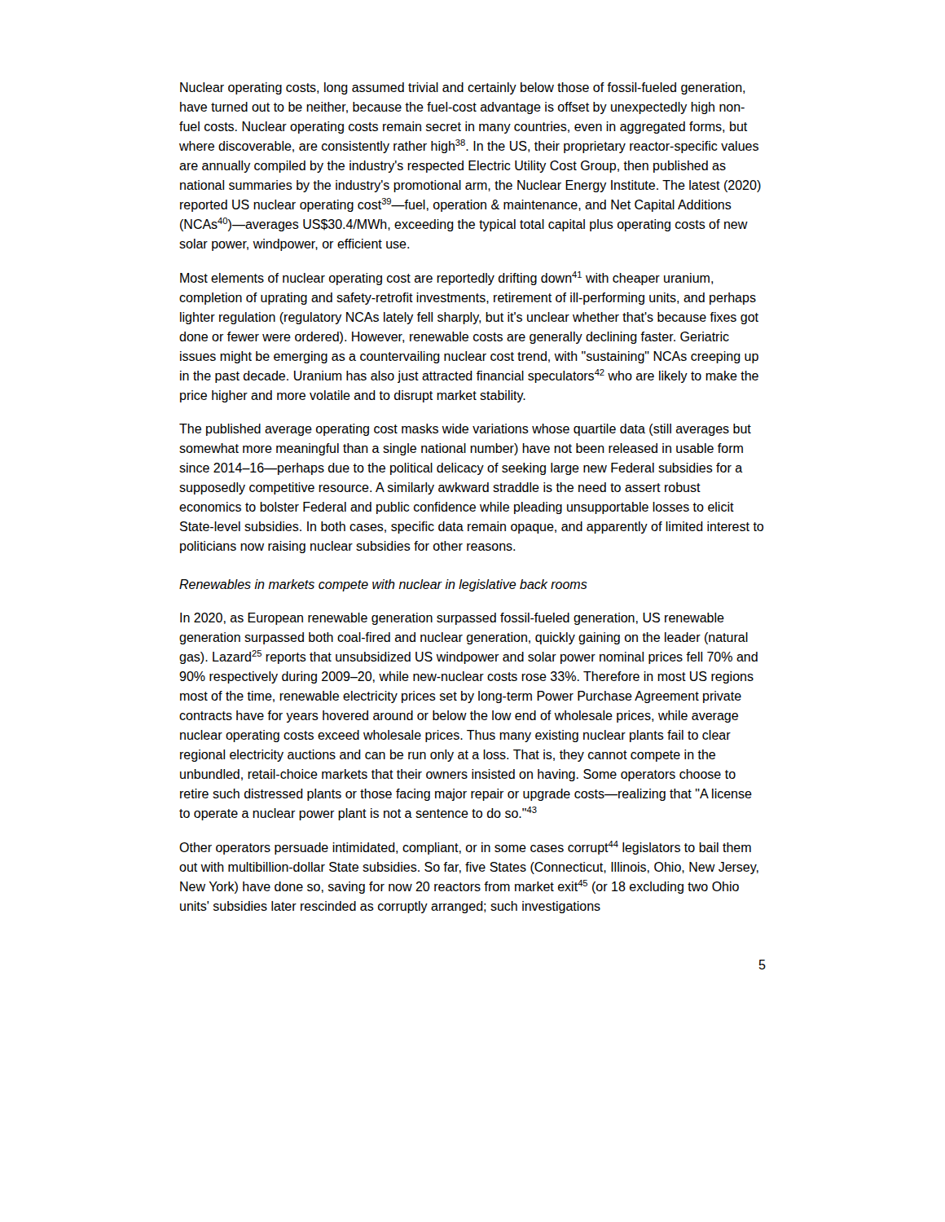Nuclear operating costs, long assumed trivial and certainly below those of fossil-fueled generation, have turned out to be neither, because the fuel-cost advantage is offset by unexpectedly high non-fuel costs. Nuclear operating costs remain secret in many countries, even in aggregated forms, but where discoverable, are consistently rather high38. In the US, their proprietary reactor-specific values are annually compiled by the industry's respected Electric Utility Cost Group, then published as national summaries by the industry's promotional arm, the Nuclear Energy Institute. The latest (2020) reported US nuclear operating cost39—fuel, operation & maintenance, and Net Capital Additions (NCAs40)—averages US$30.4/MWh, exceeding the typical total capital plus operating costs of new solar power, windpower, or efficient use.
Most elements of nuclear operating cost are reportedly drifting down41 with cheaper uranium, completion of uprating and safety-retrofit investments, retirement of ill-performing units, and perhaps lighter regulation (regulatory NCAs lately fell sharply, but it's unclear whether that's because fixes got done or fewer were ordered). However, renewable costs are generally declining faster. Geriatric issues might be emerging as a countervailing nuclear cost trend, with "sustaining" NCAs creeping up in the past decade. Uranium has also just attracted financial speculators42 who are likely to make the price higher and more volatile and to disrupt market stability.
The published average operating cost masks wide variations whose quartile data (still averages but somewhat more meaningful than a single national number) have not been released in usable form since 2014–16—perhaps due to the political delicacy of seeking large new Federal subsidies for a supposedly competitive resource. A similarly awkward straddle is the need to assert robust economics to bolster Federal and public confidence while pleading unsupportable losses to elicit State-level subsidies. In both cases, specific data remain opaque, and apparently of limited interest to politicians now raising nuclear subsidies for other reasons.
Renewables in markets compete with nuclear in legislative back rooms
In 2020, as European renewable generation surpassed fossil-fueled generation, US renewable generation surpassed both coal-fired and nuclear generation, quickly gaining on the leader (natural gas). Lazard25 reports that unsubsidized US windpower and solar power nominal prices fell 70% and 90% respectively during 2009–20, while new-nuclear costs rose 33%. Therefore in most US regions most of the time, renewable electricity prices set by long-term Power Purchase Agreement private contracts have for years hovered around or below the low end of wholesale prices, while average nuclear operating costs exceed wholesale prices. Thus many existing nuclear plants fail to clear regional electricity auctions and can be run only at a loss. That is, they cannot compete in the unbundled, retail-choice markets that their owners insisted on having. Some operators choose to retire such distressed plants or those facing major repair or upgrade costs—realizing that "A license to operate a nuclear power plant is not a sentence to do so."43
Other operators persuade intimidated, compliant, or in some cases corrupt44 legislators to bail them out with multibillion-dollar State subsidies. So far, five States (Connecticut, Illinois, Ohio, New Jersey, New York) have done so, saving for now 20 reactors from market exit45 (or 18 excluding two Ohio units' subsidies later rescinded as corruptly arranged; such investigations
5